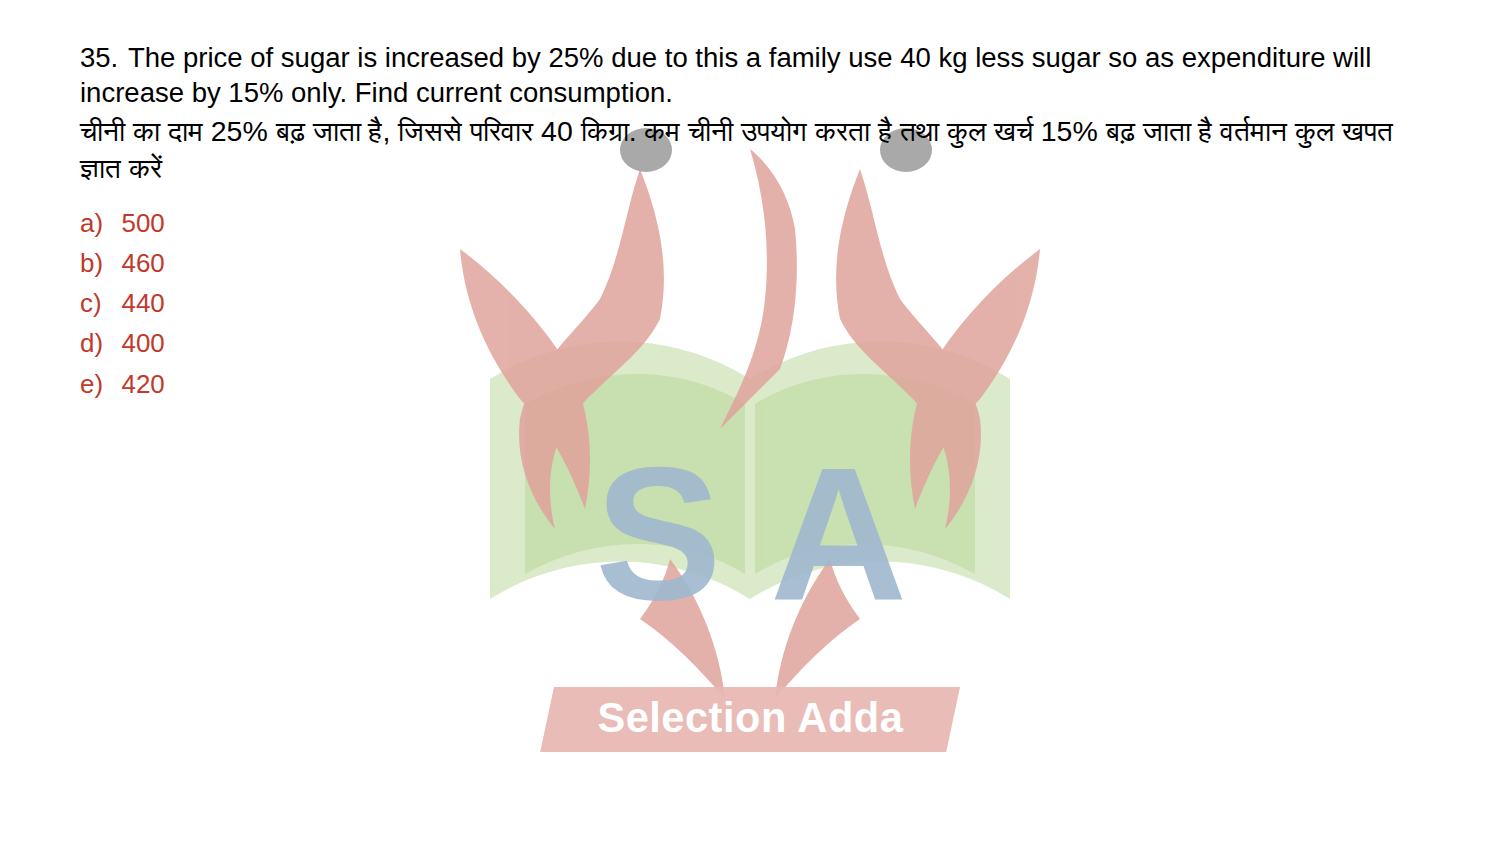S A
Selection Adda
35. The price of sugar is increased by 25% due to this a family use 40 kg less sugar so as expenditure will increase by 15% only. Find current consumption.
चीनी का दाम 25% बढ़ जाता है, जिससे परिवार 40 किग्रा. कम चीनी उपयोग करता है तथा कुल खर्च 15% बढ़ जाता है वर्तमान कुल खपत ज्ञात करें
a) 500
b) 460
c) 440
d) 400
e) 420